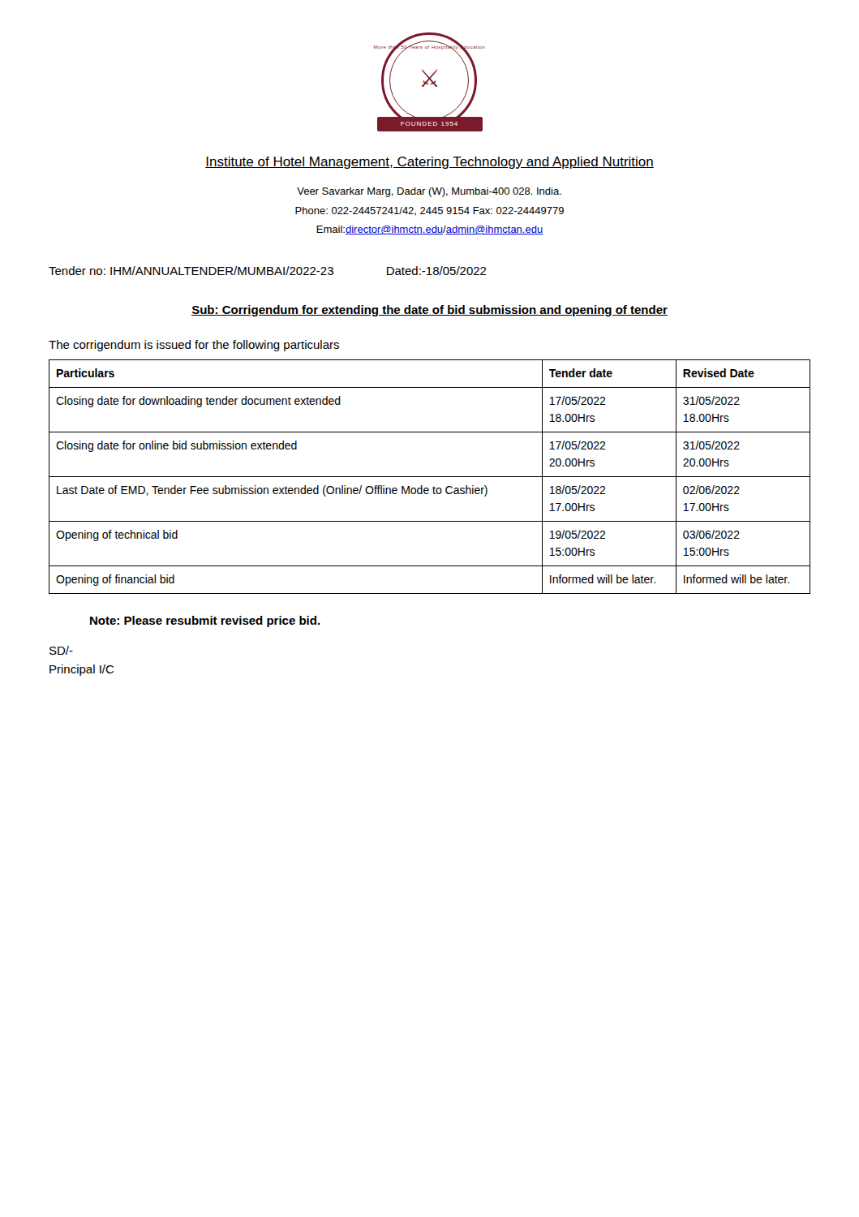More than 50 Years of Hospitality Education
⚔
FOUNDED 1954
Institute of Hotel Management, Catering Technology and Applied Nutrition
Veer Savarkar Marg, Dadar (W), Mumbai-400 028. India.
Phone: 022-24457241/42, 2445 9154 Fax: 022-24449779
Email:director@ihmctn.edu/admin@ihmctan.edu
Tender no: IHM/ANNUALTENDER/MUMBAI/2022-23 Dated:-18/05/2022
Sub: Corrigendum for extending the date of bid submission and opening of tender
The corrigendum is issued for the following particulars
| Particulars | Tender date | Revised Date |
| --- | --- | --- |
| Closing date for downloading tender document extended | 17/05/2022 18.00Hrs | 31/05/2022 18.00Hrs |
| Closing date for online bid submission extended | 17/05/2022 20.00Hrs | 31/05/2022 20.00Hrs |
| Last Date of EMD, Tender Fee submission extended (Online/ Offline Mode to Cashier) | 18/05/2022 17.00Hrs | 02/06/2022 17.00Hrs |
| Opening of technical bid | 19/05/2022 15:00Hrs | 03/06/2022 15:00Hrs |
| Opening of financial bid | Informed will be later. | Informed will be later. |
Note: Please resubmit revised price bid.
SD/-
Principal I/C